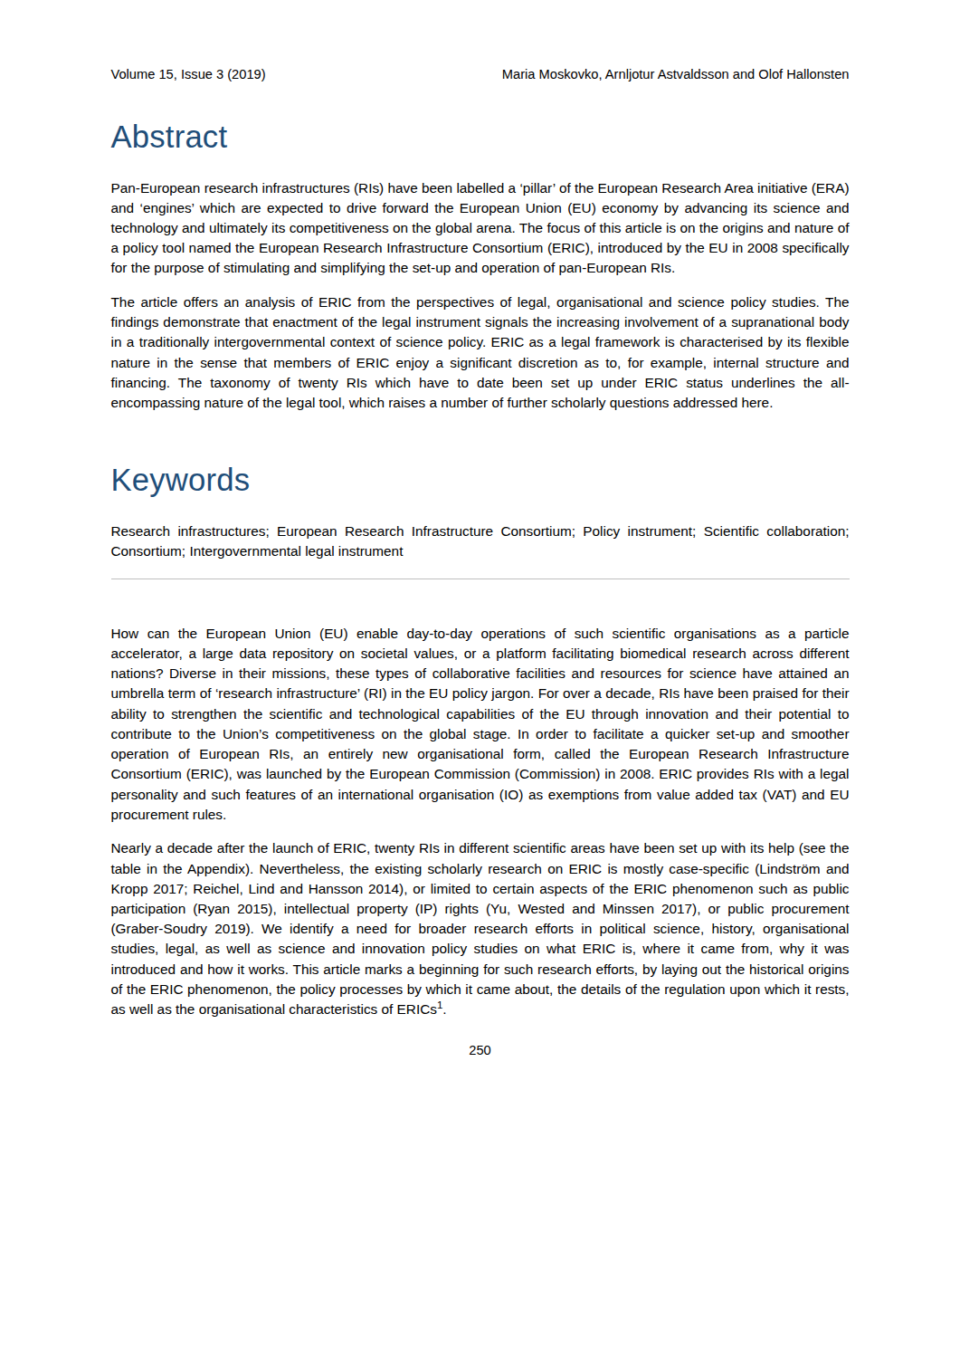Volume 15, Issue 3 (2019) Maria Moskovko, Arnljotur Astvaldsson and Olof Hallonsten
Abstract
Pan-European research infrastructures (RIs) have been labelled a ‘pillar’ of the European Research Area initiative (ERA) and ‘engines’ which are expected to drive forward the European Union (EU) economy by advancing its science and technology and ultimately its competitiveness on the global arena. The focus of this article is on the origins and nature of a policy tool named the European Research Infrastructure Consortium (ERIC), introduced by the EU in 2008 specifically for the purpose of stimulating and simplifying the set-up and operation of pan-European RIs.
The article offers an analysis of ERIC from the perspectives of legal, organisational and science policy studies. The findings demonstrate that enactment of the legal instrument signals the increasing involvement of a supranational body in a traditionally intergovernmental context of science policy. ERIC as a legal framework is characterised by its flexible nature in the sense that members of ERIC enjoy a significant discretion as to, for example, internal structure and financing. The taxonomy of twenty RIs which have to date been set up under ERIC status underlines the all-encompassing nature of the legal tool, which raises a number of further scholarly questions addressed here.
Keywords
Research infrastructures; European Research Infrastructure Consortium; Policy instrument; Scientific collaboration; Consortium; Intergovernmental legal instrument
How can the European Union (EU) enable day-to-day operations of such scientific organisations as a particle accelerator, a large data repository on societal values, or a platform facilitating biomedical research across different nations? Diverse in their missions, these types of collaborative facilities and resources for science have attained an umbrella term of ‘research infrastructure’ (RI) in the EU policy jargon. For over a decade, RIs have been praised for their ability to strengthen the scientific and technological capabilities of the EU through innovation and their potential to contribute to the Union’s competitiveness on the global stage. In order to facilitate a quicker set-up and smoother operation of European RIs, an entirely new organisational form, called the European Research Infrastructure Consortium (ERIC), was launched by the European Commission (Commission) in 2008. ERIC provides RIs with a legal personality and such features of an international organisation (IO) as exemptions from value added tax (VAT) and EU procurement rules.
Nearly a decade after the launch of ERIC, twenty RIs in different scientific areas have been set up with its help (see the table in the Appendix). Nevertheless, the existing scholarly research on ERIC is mostly case-specific (Lindström and Kropp 2017; Reichel, Lind and Hansson 2014), or limited to certain aspects of the ERIC phenomenon such as public participation (Ryan 2015), intellectual property (IP) rights (Yu, Wested and Minssen 2017), or public procurement (Graber-Soudry 2019). We identify a need for broader research efforts in political science, history, organisational studies, legal, as well as science and innovation policy studies on what ERIC is, where it came from, why it was introduced and how it works. This article marks a beginning for such research efforts, by laying out the historical origins of the ERIC phenomenon, the policy processes by which it came about, the details of the regulation upon which it rests, as well as the organisational characteristics of ERICs1.
250